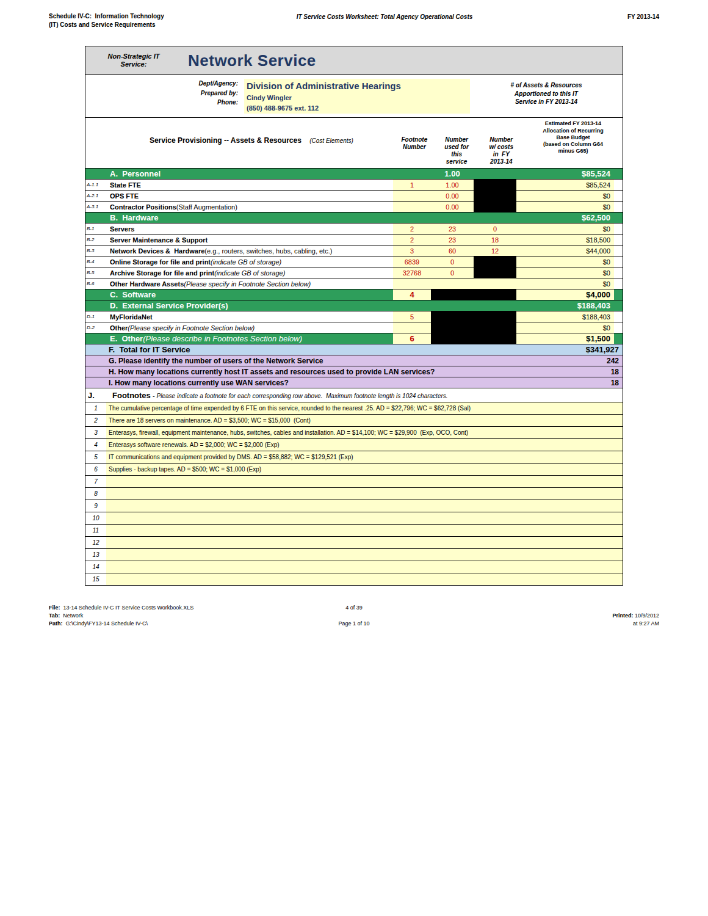Schedule IV-C: Information Technology
(IT) Costs and Service Requirements
IT Service Costs Worksheet: Total Agency Operational Costs
FY 2013-14
Non-Strategic IT
Service:
Network Service
Dept/Agency:
Prepared by:
Phone:
Division of Administrative Hearings Cindy Wingler (850) 488-9675 ext. 112
# of Assets & Resources
Apportioned to this IT
Service in FY 2013-14
Service Provisioning -- Assets & Resources (Cost Elements)
Footnote
Number
Number
used for
this
service
Number
w/ costs
in FY
2013-14
Estimated FY 2013-14
Allocation of Recurring
Base Budget
(based on Column G64
minus G65)
A. Personnel
1.00
$85,524
A-1.1
State FTE
1
1.00
$85,524
A-2.1
OPS FTE
0.00
$0
A-3.1
Contractor Positions (Staff Augmentation)
0.00
$0
B. Hardware
$62,500
B-1
Servers
2
23
0
$0
B-2
Server Maintenance & Support
2
23
18
$18,500
B-3
Network Devices & Hardware (e.g., routers, switches, hubs, cabling, etc.)
3
60
12
$44,000
B-4
Online Storage for file and print (indicate GB of storage)
6839
0
$0
B-5
Archive Storage for file and print (indicate GB of storage)
32768
0
$0
B-6
Other Hardware Assets (Please specify in Footnote Section below)
$0
C. Software
4
$4,000
D. External Service Provider(s)
$188,403
D-1
MyFloridaNet
5
$188,403
D-2
Other (Please specify in Footnote Section below)
$0
E. Other (Please describe in Footnotes Section below)
6
$1,500
F. Total for IT Service
$341,927
G. Please identify the number of users of the Network Service
242
H. How many locations currently host IT assets and resources used to provide LAN services?
18
I. How many locations currently use WAN services?
18
J.
Footnotes - Please indicate a footnote for each corresponding row above. Maximum footnote length is 1024 characters.
1
The cumulative percentage of time expended by 6 FTE on this service, rounded to the nearest .25. AD = $22,796; WC = $62,728 (Sal)
2
There are 18 servers on maintenance. AD = $3,500; WC = $15,000 (Cont)
3
Enterasys, firewall, equipment maintenance, hubs, switches, cables and installation. AD = $14,100; WC = $29,900 (Exp, OCO, Cont)
4
Enterasys software renewals. AD = $2,000; WC = $2,000 (Exp)
5
IT communications and equipment provided by DMS. AD = $58,882; WC = $129,521 (Exp)
6
Supplies - backup tapes. AD = $500; WC = $1,000 (Exp)
7
8
9
10
11
12
13
14
15
File: 13-14 Schedule IV-C IT Service Costs Workbook.XLS
Tab: Network
Path: G:\Cindy\FY13-14 Schedule IV-C\
4 of 39
Page 1 of 10
Printed: 10/9/2012
at 9:27 AM